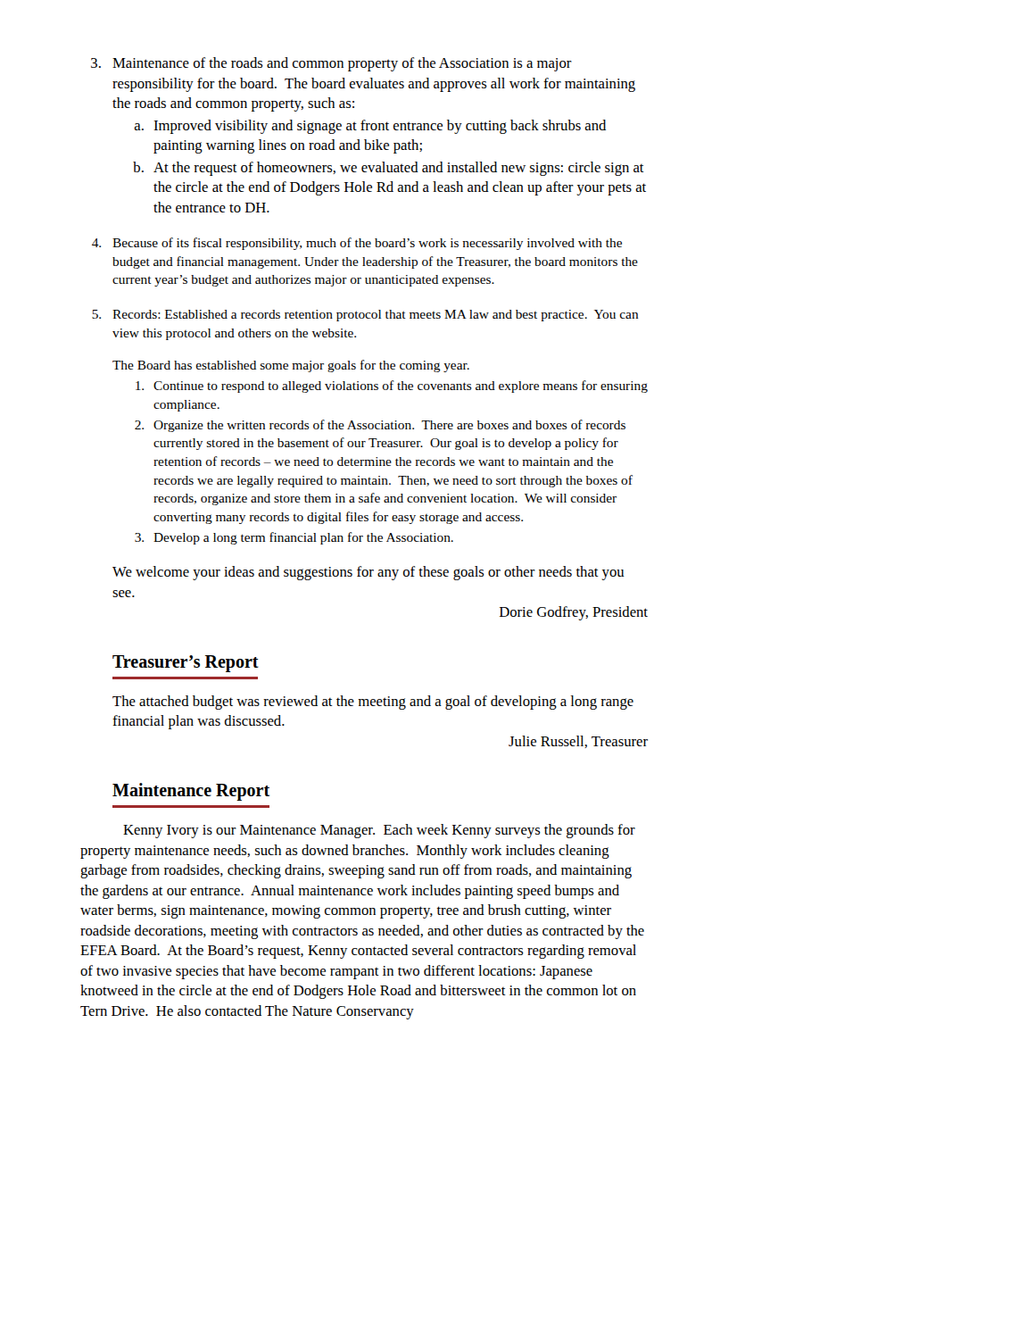Maintenance of the roads and common property of the Association is a major responsibility for the board. The board evaluates and approves all work for maintaining the roads and common property, such as:
Improved visibility and signage at front entrance by cutting back shrubs and painting warning lines on road and bike path;
At the request of homeowners, we evaluated and installed new signs: circle sign at the circle at the end of Dodgers Hole Rd and a leash and clean up after your pets at the entrance to DH.
Because of its fiscal responsibility, much of the board’s work is necessarily involved with the budget and financial management. Under the leadership of the Treasurer, the board monitors the current year’s budget and authorizes major or unanticipated expenses.
Records: Established a records retention protocol that meets MA law and best practice. You can view this protocol and others on the website.
The Board has established some major goals for the coming year.
Continue to respond to alleged violations of the covenants and explore means for ensuring compliance.
Organize the written records of the Association. There are boxes and boxes of records currently stored in the basement of our Treasurer. Our goal is to develop a policy for retention of records – we need to determine the records we want to maintain and the records we are legally required to maintain. Then, we need to sort through the boxes of records, organize and store them in a safe and convenient location. We will consider converting many records to digital files for easy storage and access.
Develop a long term financial plan for the Association.
We welcome your ideas and suggestions for any of these goals or other needs that you see.
Dorie Godfrey, President
Treasurer’s Report
The attached budget was reviewed at the meeting and a goal of developing a long range financial plan was discussed.
Julie Russell, Treasurer
Maintenance Report
Kenny Ivory is our Maintenance Manager. Each week Kenny surveys the grounds for property maintenance needs, such as downed branches. Monthly work includes cleaning garbage from roadsides, checking drains, sweeping sand run off from roads, and maintaining the gardens at our entrance. Annual maintenance work includes painting speed bumps and water berms, sign maintenance, mowing common property, tree and brush cutting, winter roadside decorations, meeting with contractors as needed, and other duties as contracted by the EFEA Board. At the Board’s request, Kenny contacted several contractors regarding removal of two invasive species that have become rampant in two different locations: Japanese knotweed in the circle at the end of Dodgers Hole Road and bittersweet in the common lot on Tern Drive. He also contacted The Nature Conservancy